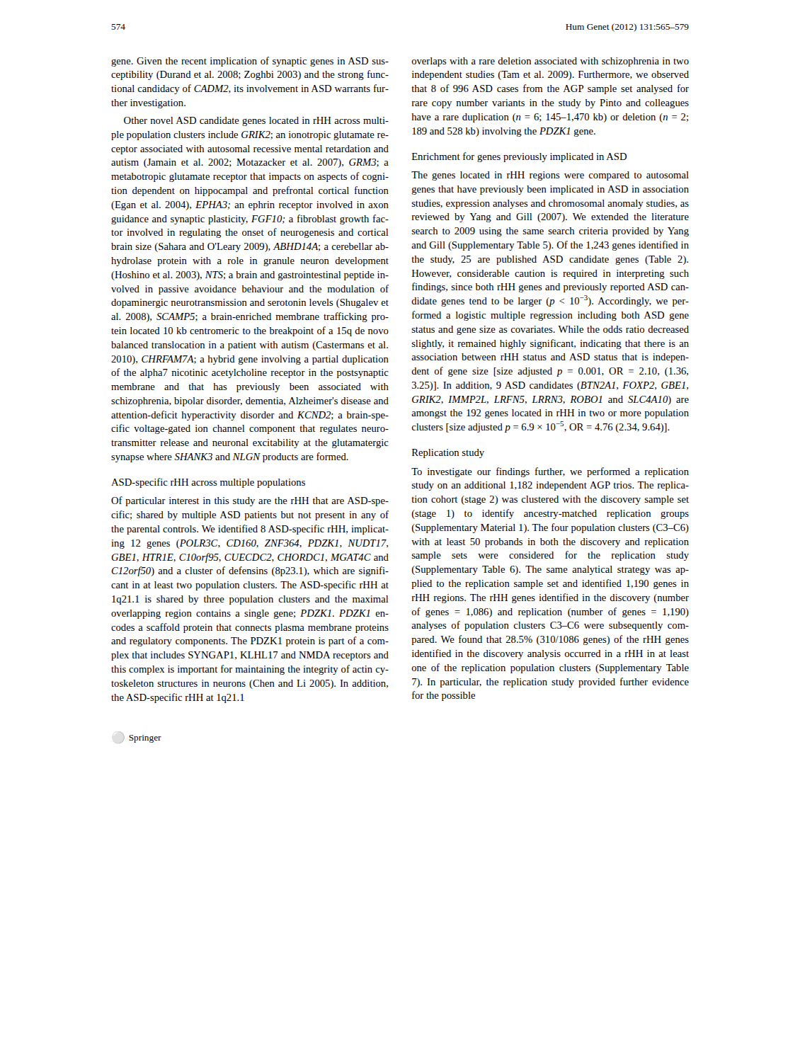574 Hum Genet (2012) 131:565–579
gene. Given the recent implication of synaptic genes in ASD susceptibility (Durand et al. 2008; Zoghbi 2003) and the strong functional candidacy of CADM2, its involvement in ASD warrants further investigation.
Other novel ASD candidate genes located in rHH across multiple population clusters include GRIK2; an ionotropic glutamate receptor associated with autosomal recessive mental retardation and autism (Jamain et al. 2002; Motazacker et al. 2007), GRM3; a metabotropic glutamate receptor that impacts on aspects of cognition dependent on hippocampal and prefrontal cortical function (Egan et al. 2004), EPHA3; an ephrin receptor involved in axon guidance and synaptic plasticity, FGF10; a fibroblast growth factor involved in regulating the onset of neurogenesis and cortical brain size (Sahara and O'Leary 2009), ABHD14A; a cerebellar abhydrolase protein with a role in granule neuron development (Hoshino et al. 2003), NTS; a brain and gastrointestinal peptide involved in passive avoidance behaviour and the modulation of dopaminergic neurotransmission and serotonin levels (Shugalev et al. 2008), SCAMP5; a brain-enriched membrane trafficking protein located 10 kb centromeric to the breakpoint of a 15q de novo balanced translocation in a patient with autism (Castermans et al. 2010), CHRFAM7A; a hybrid gene involving a partial duplication of the alpha7 nicotinic acetylcholine receptor in the postsynaptic membrane and that has previously been associated with schizophrenia, bipolar disorder, dementia, Alzheimer's disease and attention-deficit hyperactivity disorder and KCND2; a brain-specific voltage-gated ion channel component that regulates neurotransmitter release and neuronal excitability at the glutamatergic synapse where SHANK3 and NLGN products are formed.
ASD-specific rHH across multiple populations
Of particular interest in this study are the rHH that are ASD-specific; shared by multiple ASD patients but not present in any of the parental controls. We identified 8 ASD-specific rHH, implicating 12 genes (POLR3C, CD160, ZNF364, PDZK1, NUDT17, GBE1, HTR1E, C10orf95, CUECDC2, CHORDC1, MGAT4C and C12orf50) and a cluster of defensins (8p23.1), which are significant in at least two population clusters. The ASD-specific rHH at 1q21.1 is shared by three population clusters and the maximal overlapping region contains a single gene; PDZK1. PDZK1 encodes a scaffold protein that connects plasma membrane proteins and regulatory components. The PDZK1 protein is part of a complex that includes SYNGAP1, KLHL17 and NMDA receptors and this complex is important for maintaining the integrity of actin cytoskeleton structures in neurons (Chen and Li 2005). In addition, the ASD-specific rHH at 1q21.1
overlaps with a rare deletion associated with schizophrenia in two independent studies (Tam et al. 2009). Furthermore, we observed that 8 of 996 ASD cases from the AGP sample set analysed for rare copy number variants in the study by Pinto and colleagues have a rare duplication (n = 6; 145–1,470 kb) or deletion (n = 2; 189 and 528 kb) involving the PDZK1 gene.
Enrichment for genes previously implicated in ASD
The genes located in rHH regions were compared to autosomal genes that have previously been implicated in ASD in association studies, expression analyses and chromosomal anomaly studies, as reviewed by Yang and Gill (2007). We extended the literature search to 2009 using the same search criteria provided by Yang and Gill (Supplementary Table 5). Of the 1,243 genes identified in the study, 25 are published ASD candidate genes (Table 2). However, considerable caution is required in interpreting such findings, since both rHH genes and previously reported ASD candidate genes tend to be larger (p < 10−3). Accordingly, we performed a logistic multiple regression including both ASD gene status and gene size as covariates. While the odds ratio decreased slightly, it remained highly significant, indicating that there is an association between rHH status and ASD status that is independent of gene size [size adjusted p = 0.001, OR = 2.10, (1.36, 3.25)]. In addition, 9 ASD candidates (BTN2A1, FOXP2, GBE1, GRIK2, IMMP2L, LRFN5, LRRN3, ROBO1 and SLC4A10) are amongst the 192 genes located in rHH in two or more population clusters [size adjusted p = 6.9 × 10−5, OR = 4.76 (2.34, 9.64)].
Replication study
To investigate our findings further, we performed a replication study on an additional 1,182 independent AGP trios. The replication cohort (stage 2) was clustered with the discovery sample set (stage 1) to identify ancestry-matched replication groups (Supplementary Material 1). The four population clusters (C3–C6) with at least 50 probands in both the discovery and replication sample sets were considered for the replication study (Supplementary Table 6). The same analytical strategy was applied to the replication sample set and identified 1,190 genes in rHH regions. The rHH genes identified in the discovery (number of genes = 1,086) and replication (number of genes = 1,190) analyses of population clusters C3–C6 were subsequently compared. We found that 28.5% (310/1086 genes) of the rHH genes identified in the discovery analysis occurred in a rHH in at least one of the replication population clusters (Supplementary Table 7). In particular, the replication study provided further evidence for the possible
⚪ Springer